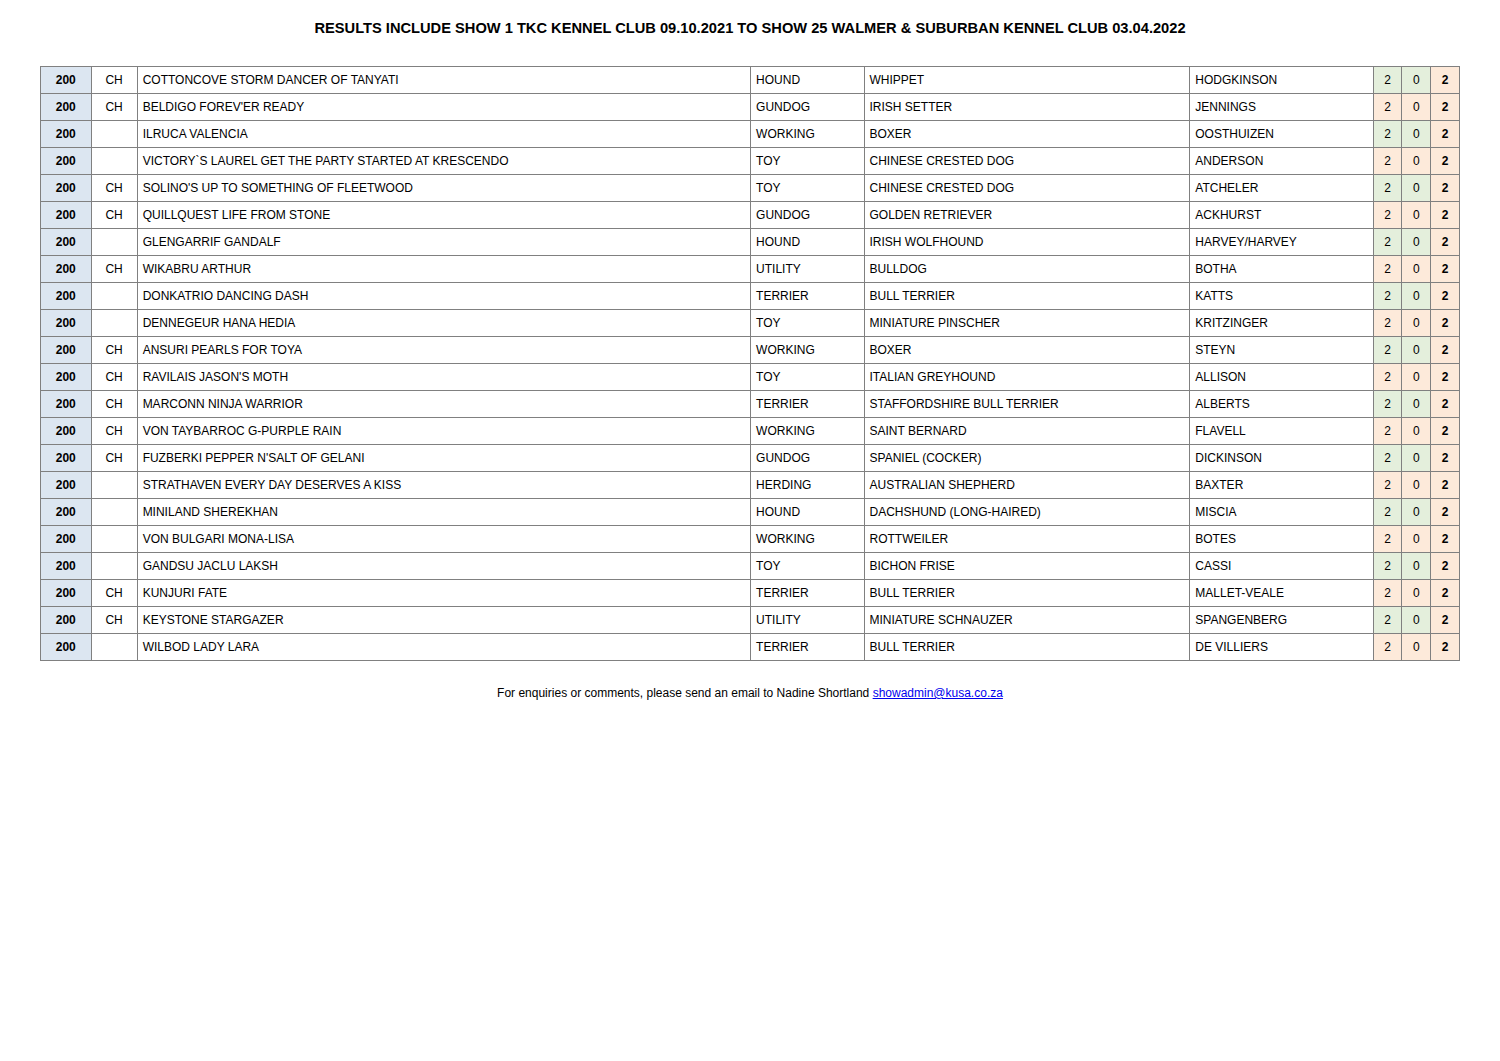RESULTS INCLUDE SHOW 1 TKC KENNEL CLUB 09.10.2021 TO SHOW 25 WALMER & SUBURBAN KENNEL CLUB 03.04.2022
| 200 | CH | COTTONCOVE STORM DANCER OF TANYATI | HOUND | WHIPPET | HODGKINSON | 2 | 0 | 2 |
| 200 | CH | BELDIGO FOREV'ER READY | GUNDOG | IRISH SETTER | JENNINGS | 2 | 0 | 2 |
| 200 | | ILRUCA VALENCIA | WORKING | BOXER | OOSTHUIZEN | 2 | 0 | 2 |
| 200 | | VICTORY`S LAUREL GET THE PARTY STARTED AT KRESCENDO | TOY | CHINESE CRESTED DOG | ANDERSON | 2 | 0 | 2 |
| 200 | CH | SOLINO'S UP TO SOMETHING OF FLEETWOOD | TOY | CHINESE CRESTED DOG | ATCHELER | 2 | 0 | 2 |
| 200 | CH | QUILLQUEST LIFE FROM STONE | GUNDOG | GOLDEN RETRIEVER | ACKHURST | 2 | 0 | 2 |
| 200 | | GLENGARRIF GANDALF | HOUND | IRISH WOLFHOUND | HARVEY/HARVEY | 2 | 0 | 2 |
| 200 | CH | WIKABRU ARTHUR | UTILITY | BULLDOG | BOTHA | 2 | 0 | 2 |
| 200 | | DONKATRIO DANCING DASH | TERRIER | BULL TERRIER | KATTS | 2 | 0 | 2 |
| 200 | | DENNEGEUR HANA HEDIA | TOY | MINIATURE PINSCHER | KRITZINGER | 2 | 0 | 2 |
| 200 | CH | ANSURI PEARLS FOR TOYA | WORKING | BOXER | STEYN | 2 | 0 | 2 |
| 200 | CH | RAVILAIS JASON'S MOTH | TOY | ITALIAN GREYHOUND | ALLISON | 2 | 0 | 2 |
| 200 | CH | MARCONN NINJA WARRIOR | TERRIER | STAFFORDSHIRE BULL TERRIER | ALBERTS | 2 | 0 | 2 |
| 200 | CH | VON TAYBARROC G-PURPLE RAIN | WORKING | SAINT BERNARD | FLAVELL | 2 | 0 | 2 |
| 200 | CH | FUZBERKI PEPPER N'SALT OF GELANI | GUNDOG | SPANIEL (COCKER) | DICKINSON | 2 | 0 | 2 |
| 200 | | STRATHAVEN EVERY DAY DESERVES A KISS | HERDING | AUSTRALIAN SHEPHERD | BAXTER | 2 | 0 | 2 |
| 200 | | MINILAND SHEREKHAN | HOUND | DACHSHUND (LONG-HAIRED) | MISCIA | 2 | 0 | 2 |
| 200 | | VON BULGARI MONA-LISA | WORKING | ROTTWEILER | BOTES | 2 | 0 | 2 |
| 200 | | GANDSU JACLU LAKSH | TOY | BICHON FRISE | CASSI | 2 | 0 | 2 |
| 200 | CH | KUNJURI FATE | TERRIER | BULL TERRIER | MALLET-VEALE | 2 | 0 | 2 |
| 200 | CH | KEYSTONE STARGAZER | UTILITY | MINIATURE SCHNAUZER | SPANGENBERG | 2 | 0 | 2 |
| 200 | | WILBOD LADY LARA | TERRIER | BULL TERRIER | DE VILLIERS | 2 | 0 | 2 |
For enquiries or comments, please send an email to Nadine Shortland showadmin@kusa.co.za